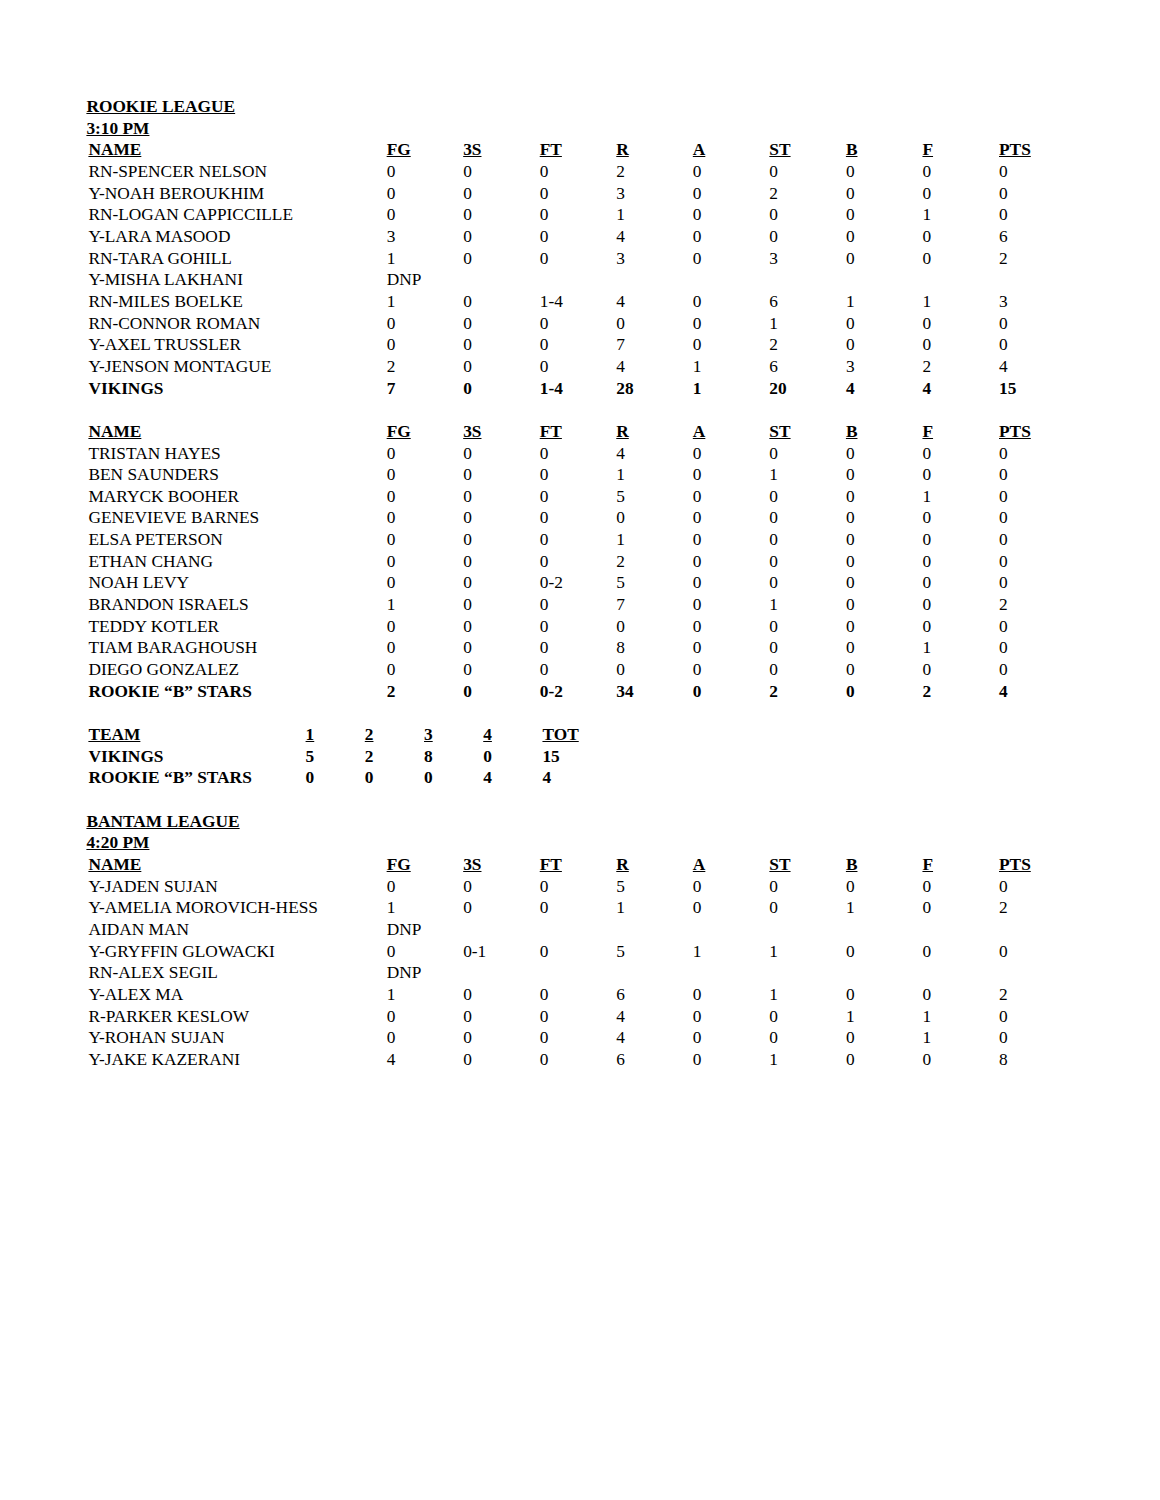ROOKIE LEAGUE
3:10 PM
| NAME | FG | 3S | FT | R | A | ST | B | F | PTS |
| --- | --- | --- | --- | --- | --- | --- | --- | --- | --- |
| RN-SPENCER NELSON | 0 | 0 | 0 | 2 | 0 | 0 | 0 | 0 | 0 |
| Y-NOAH BEROUKHIM | 0 | 0 | 0 | 3 | 0 | 2 | 0 | 0 | 0 |
| RN-LOGAN CAPPICCILLE | 0 | 0 | 0 | 1 | 0 | 0 | 0 | 1 | 0 |
| Y-LARA MASOOD | 3 | 0 | 0 | 4 | 0 | 0 | 0 | 0 | 6 |
| RN-TARA GOHILL | 1 | 0 | 0 | 3 | 0 | 3 | 0 | 0 | 2 |
| Y-MISHA LAKHANI | DNP | | | | | | | | |
| RN-MILES BOELKE | 1 | 0 | 1-4 | 4 | 0 | 6 | 1 | 1 | 3 |
| RN-CONNOR ROMAN | 0 | 0 | 0 | 0 | 0 | 1 | 0 | 0 | 0 |
| Y-AXEL TRUSSLER | 0 | 0 | 0 | 7 | 0 | 2 | 0 | 0 | 0 |
| Y-JENSON MONTAGUE | 2 | 0 | 0 | 4 | 1 | 6 | 3 | 2 | 4 |
| VIKINGS | 7 | 0 | 1-4 | 28 | 1 | 20 | 4 | 4 | 15 |
| NAME | FG | 3S | FT | R | A | ST | B | F | PTS |
| TRISTAN HAYES | 0 | 0 | 0 | 4 | 0 | 0 | 0 | 0 | 0 |
| BEN SAUNDERS | 0 | 0 | 0 | 1 | 0 | 1 | 0 | 0 | 0 |
| MARYCK BOOHER | 0 | 0 | 0 | 5 | 0 | 0 | 0 | 1 | 0 |
| GENEVIEVE BARNES | 0 | 0 | 0 | 0 | 0 | 0 | 0 | 0 | 0 |
| ELSA PETERSON | 0 | 0 | 0 | 1 | 0 | 0 | 0 | 0 | 0 |
| ETHAN CHANG | 0 | 0 | 0 | 2 | 0 | 0 | 0 | 0 | 0 |
| NOAH LEVY | 0 | 0 | 0-2 | 5 | 0 | 0 | 0 | 0 | 0 |
| BRANDON ISRAELS | 1 | 0 | 0 | 7 | 0 | 1 | 0 | 0 | 2 |
| TEDDY KOTLER | 0 | 0 | 0 | 0 | 0 | 0 | 0 | 0 | 0 |
| TIAM BARAGHOUSH | 0 | 0 | 0 | 8 | 0 | 0 | 0 | 1 | 0 |
| DIEGO GONZALEZ | 0 | 0 | 0 | 0 | 0 | 0 | 0 | 0 | 0 |
| ROOKIE “B” STARS | 2 | 0 | 0-2 | 34 | 0 | 2 | 0 | 2 | 4 |
| TEAM | 1 | 2 | 3 | 4 | TOT | | | | |
| --- | --- | --- | --- | --- | --- | --- | --- | --- | --- |
| VIKINGS | 5 | 2 | 8 | 0 | 15 | | | | |
| ROOKIE “B” STARS | 0 | 0 | 0 | 4 | 4 | | | | |
BANTAM LEAGUE
4:20 PM
| NAME | FG | 3S | FT | R | A | ST | B | F | PTS |
| --- | --- | --- | --- | --- | --- | --- | --- | --- | --- |
| Y-JADEN SUJAN | 0 | 0 | 0 | 5 | 0 | 0 | 0 | 0 | 0 |
| Y-AMELIA MOROVICH-HESS | 1 | 0 | 0 | 1 | 0 | 0 | 1 | 0 | 2 |
| AIDAN MAN | DNP | | | | | | | | |
| Y-GRYFFIN GLOWACKI | 0 | 0-1 | 0 | 5 | 1 | 1 | 0 | 0 | 0 |
| RN-ALEX SEGIL | DNP | | | | | | | | |
| Y-ALEX MA | 1 | 0 | 0 | 6 | 0 | 1 | 0 | 0 | 2 |
| R-PARKER KESLOW | 0 | 0 | 0 | 4 | 0 | 0 | 1 | 1 | 0 |
| Y-ROHAN SUJAN | 0 | 0 | 0 | 4 | 0 | 0 | 0 | 1 | 0 |
| Y-JAKE KAZERANI | 4 | 0 | 0 | 6 | 0 | 1 | 0 | 0 | 8 |